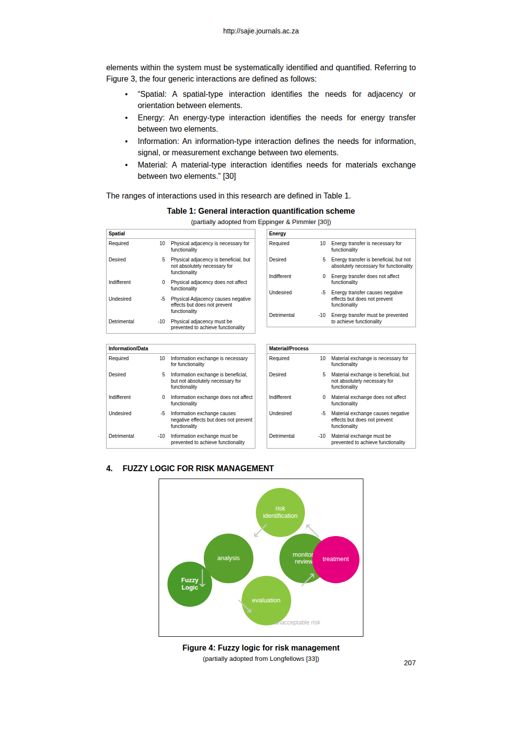http://sajie.journals.ac.za
elements within the system must be systematically identified and quantified. Referring to Figure 3, the four generic interactions are defined as follows:
“Spatial: A spatial-type interaction identifies the needs for adjacency or orientation between elements.
Energy: An energy-type interaction identifies the needs for energy transfer between two elements.
Information: An information-type interaction defines the needs for information, signal, or measurement exchange between two elements.
Material: A material-type interaction identifies needs for materials exchange between two elements.” [30]
The ranges of interactions used in this research are defined in Table 1.
Table 1: General interaction quantification scheme
(partially adopted from Eppinger & Pimmler [30])
| Spatial / Required / 10 / Physical adjacency is necessary for functionality / / Desired / 5 / Physical adjacency is beneficial, but not absolutely necessary for functionality / / Indifferent / 0 / Physical adjacency does not affect functionality / / Undesired / -5 / Physical Adjacency causes negative effects but does not prevent functionality / / Detrimental / -10 / Physical adjacency must be prevented to achieve functionality / | Energy / Required / 10 / Energy transfer is necessary for functionality / / Desired / 5 / Energy transfer is beneficial, but not absolutely necessary for functionality / / Indifferent / 0 / Energy transfer does not affect functionality / / Undesired / -5 / Energy transfer causes negative effects but does not prevent functionality / / Detrimental / -10 / Energy transfer must be prevented to achieve functionality / |
| Information/Data / Required / 10 / Information exchange is necessary for functionality / / Desired / 5 / Information exchange is beneficial, but not absolutely necessary for functionality / / Indifferent / 0 / Information exchange does not affect functionality / / Undesired / -5 / Information exchange causes negative effects but does not prevent functionality / / Detrimental / -10 / Information exchange must be prevented to achieve functionality / | Material/Process / Required / 10 / Material exchange is necessary for functionality / / Desired / 5 / Material exchange is beneficial, but not absolutely necessary for functionality / / Indifferent / 0 / Material exchange does not affect functionality / / Undesired / -5 / Material exchange causes negative effects but does not prevent functionality / / Detrimental / -10 / Material exchange must be prevented to achieve functionality / |
4. FUZZY LOGIC FOR RISK MANAGEMENT
risk
identification
analysis
monitor/
review
evaluation
treatment
Fuzzy
Logic
⟶
⟶
⟶
⟶
⟶
unacceptable risk
Figure 4: Fuzzy logic for risk management
(partially adopted from Longfellows [33])
207